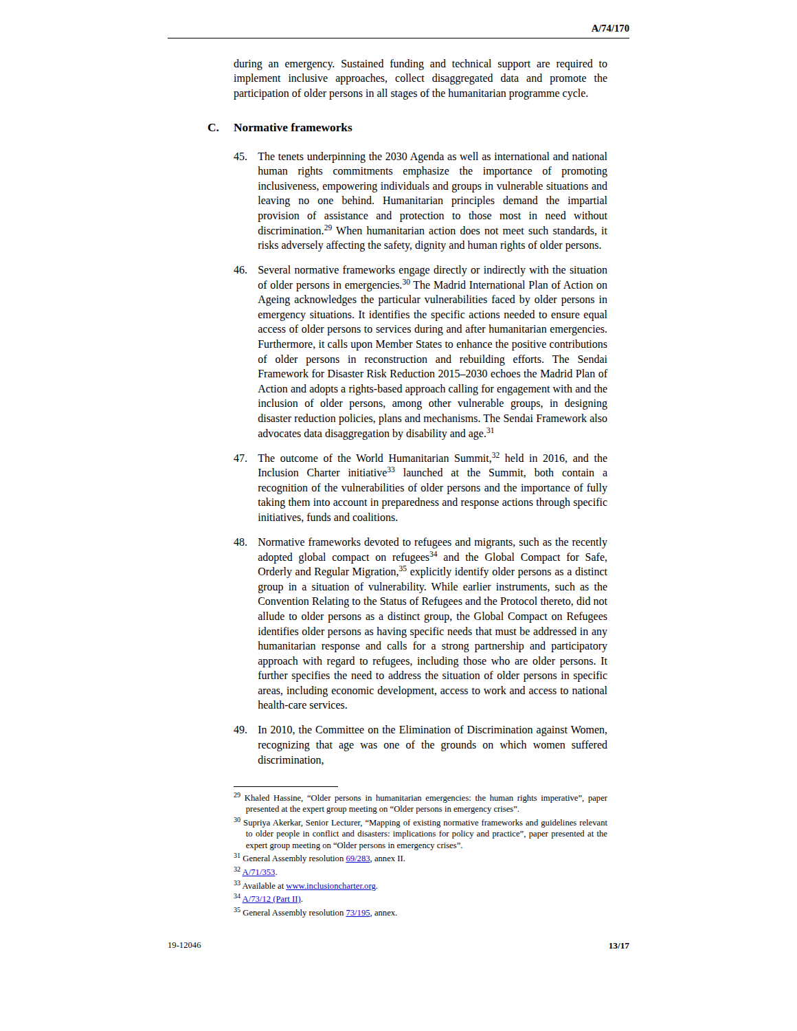A/74/170
during an emergency. Sustained funding and technical support are required to implement inclusive approaches, collect disaggregated data and promote the participation of older persons in all stages of the humanitarian programme cycle.
C. Normative frameworks
45. The tenets underpinning the 2030 Agenda as well as international and national human rights commitments emphasize the importance of promoting inclusiveness, empowering individuals and groups in vulnerable situations and leaving no one behind. Humanitarian principles demand the impartial provision of assistance and protection to those most in need without discrimination.29 When humanitarian action does not meet such standards, it risks adversely affecting the safety, dignity and human rights of older persons.
46. Several normative frameworks engage directly or indirectly with the situation of older persons in emergencies.30 The Madrid International Plan of Action on Ageing acknowledges the particular vulnerabilities faced by older persons in emergency situations. It identifies the specific actions needed to ensure equal access of older persons to services during and after humanitarian emergencies. Furthermore, it calls upon Member States to enhance the positive contributions of older persons in reconstruction and rebuilding efforts. The Sendai Framework for Disaster Risk Reduction 2015–2030 echoes the Madrid Plan of Action and adopts a rights-based approach calling for engagement with and the inclusion of older persons, among other vulnerable groups, in designing disaster reduction policies, plans and mechanisms. The Sendai Framework also advocates data disaggregation by disability and age.31
47. The outcome of the World Humanitarian Summit,32 held in 2016, and the Inclusion Charter initiative33 launched at the Summit, both contain a recognition of the vulnerabilities of older persons and the importance of fully taking them into account in preparedness and response actions through specific initiatives, funds and coalitions.
48. Normative frameworks devoted to refugees and migrants, such as the recently adopted global compact on refugees34 and the Global Compact for Safe, Orderly and Regular Migration,35 explicitly identify older persons as a distinct group in a situation of vulnerability. While earlier instruments, such as the Convention Relating to the Status of Refugees and the Protocol thereto, did not allude to older persons as a distinct group, the Global Compact on Refugees identifies older persons as having specific needs that must be addressed in any humanitarian response and calls for a strong partnership and participatory approach with regard to refugees, including those who are older persons. It further specifies the need to address the situation of older persons in specific areas, including economic development, access to work and access to national health-care services.
49. In 2010, the Committee on the Elimination of Discrimination against Women, recognizing that age was one of the grounds on which women suffered discrimination,
29 Khaled Hassine, “Older persons in humanitarian emergencies: the human rights imperative”, paper presented at the expert group meeting on “Older persons in emergency crises”.
30 Supriya Akerkar, Senior Lecturer, “Mapping of existing normative frameworks and guidelines relevant to older people in conflict and disasters: implications for policy and practice”, paper presented at the expert group meeting on “Older persons in emergency crises”.
31 General Assembly resolution 69/283, annex II.
32 A/71/353.
33 Available at www.inclusioncharter.org.
34 A/73/12 (Part II).
35 General Assembly resolution 73/195, annex.
19-12046
13/17